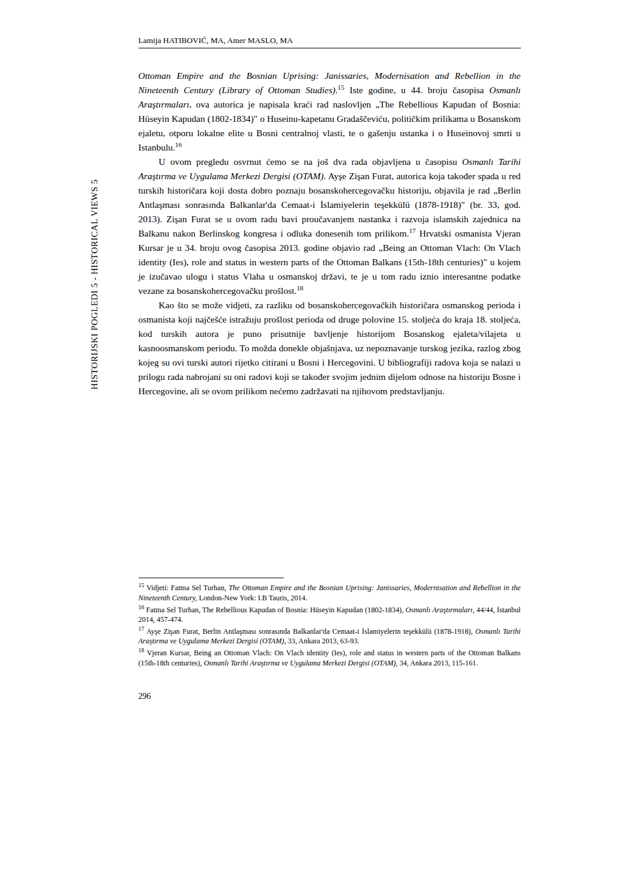HISTORIJSKI POGLEDI 5 - HISTORICAL VIEWS 5
Lamija HATIBOVIĆ, MA, Amer MASLO, MA
Ottoman Empire and the Bosnian Uprising: Janissaries, Modernisation and Rebellion in the Nineteenth Century (Library of Ottoman Studies).15 Iste godine, u 44. broju časopisa Osmanlı Araştırmaları, ova autorica je napisala kraći rad naslovljen „The Rebellious Kapudan of Bosnia: Hüseyin Kapudan (1802-1834)" o Huseinu-kapetanu Gradaščeviću, političkim prilikama u Bosanskom ejaletu, otporu lokalne elite u Bosni centralnoj vlasti, te o gašenju ustanka i o Huseinovoj smrti u Istanbulu.16
U ovom pregledu osvrnut ćemo se na još dva rada objavljena u časopisu Osmanlı Tarihi Araştırma ve Uygulama Merkezi Dergisi (OTAM). Ayşe Zişan Furat, autorica koja također spada u red turskih historičara koji dosta dobro poznaju bosanskohercegovačku historiju, objavila je rad „Berlin Antlaşması sonrasında Balkanlar'da Cemaat-i İslamiyelerin teşekkülü (1878-1918)" (br. 33, god. 2013). Zişan Furat se u ovom radu bavi proučavanjem nastanka i razvoja islamskih zajednica na Balkanu nakon Berlinskog kongresa i odluka donesenih tom prilikom.17 Hrvatski osmanista Vjeran Kursar je u 34. broju ovog časopisa 2013. godine objavio rad „Being an Ottoman Vlach: On Vlach identity (Ies), role and status in western parts of the Ottoman Balkans (15th-18th centuries)" u kojem je izučavao ulogu i status Vlaha u osmanskoj državi, te je u tom radu iznio interesantne podatke vezane za bosanskohercegovačku prošlost.18
Kao što se može vidjeti, za razliku od bosanskohercegovačkih historičara osmanskog perioda i osmanista koji najčešće istražuju prošlost perioda od druge polovine 15. stoljeća do kraja 18. stoljeća, kod turskih autora je puno prisutnije bavljenje historijom Bosanskog ejaleta/vilajeta u kasnoosmanskom periodu. To možda donekle objašnjava, uz nepoznavanje turskog jezika, razlog zbog kojeg su ovi turski autori rijetko citirani u Bosni i Hercegovini. U bibliografiji radova koja se nalazi u prilogu rada nabrojani su oni radovi koji se također svojim jednim dijelom odnose na historiju Bosne i Hercegovine, ali se ovom prilikom nećemo zadržavati na njihovom predstavljanju.
15 Vidjeti: Fatma Sel Turhan, The Ottoman Empire and the Bosnian Uprising: Janissaries, Modernisation and Rebellion in the Nineteenth Century, London-New York: I.B Tauris, 2014.
16 Fatma Sel Turhan, The Rebellious Kapudan of Bosnia: Hüseyin Kapudan (1802-1834), Osmanlı Araştırmaları, 44/44, İstanbul 2014, 457-474.
17 Ayşe Zişan Furat, Berlin Antlaşması sonrasında Balkanlar'da Cemaat-i İslamiyelerin teşekkülü (1878-1918), Osmanlı Tarihi Araştırma ve Uygulama Merkezi Dergisi (OTAM), 33, Ankara 2013, 63-93.
18 Vjeran Kursar, Being an Ottoman Vlach: On Vlach identity (Ies), role and status in western parts of the Ottoman Balkans (15th-18th centuries), Osmanlı Tarihi Araştırma ve Uygulama Merkezi Dergisi (OTAM), 34, Ankara 2013, 115-161.
296